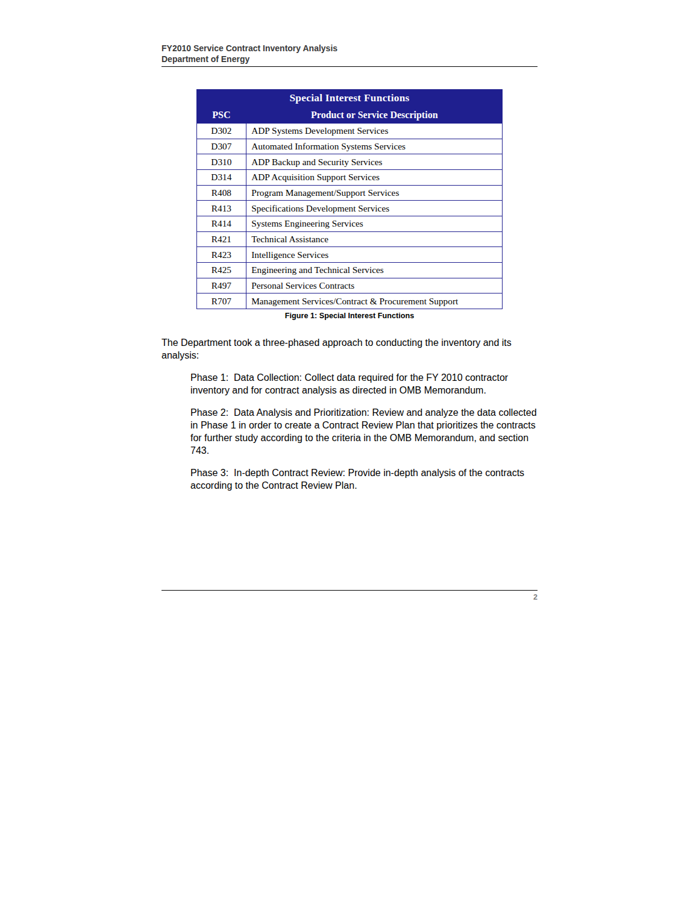FY2010 Service Contract Inventory Analysis
Department of Energy
| Special Interest Functions |
| --- |
| PSC | Product or Service Description |
| D302 | ADP Systems Development Services |
| D307 | Automated Information Systems Services |
| D310 | ADP Backup and Security Services |
| D314 | ADP Acquisition Support Services |
| R408 | Program Management/Support Services |
| R413 | Specifications Development Services |
| R414 | Systems Engineering Services |
| R421 | Technical Assistance |
| R423 | Intelligence Services |
| R425 | Engineering and Technical Services |
| R497 | Personal Services Contracts |
| R707 | Management Services/Contract & Procurement Support |
Figure 1: Special Interest Functions
The Department took a three-phased approach to conducting the inventory and its analysis:
Phase 1: Data Collection: Collect data required for the FY 2010 contractor inventory and for contract analysis as directed in OMB Memorandum.
Phase 2: Data Analysis and Prioritization: Review and analyze the data collected in Phase 1 in order to create a Contract Review Plan that prioritizes the contracts for further study according to the criteria in the OMB Memorandum, and section 743.
Phase 3: In-depth Contract Review: Provide in-depth analysis of the contracts according to the Contract Review Plan.
2